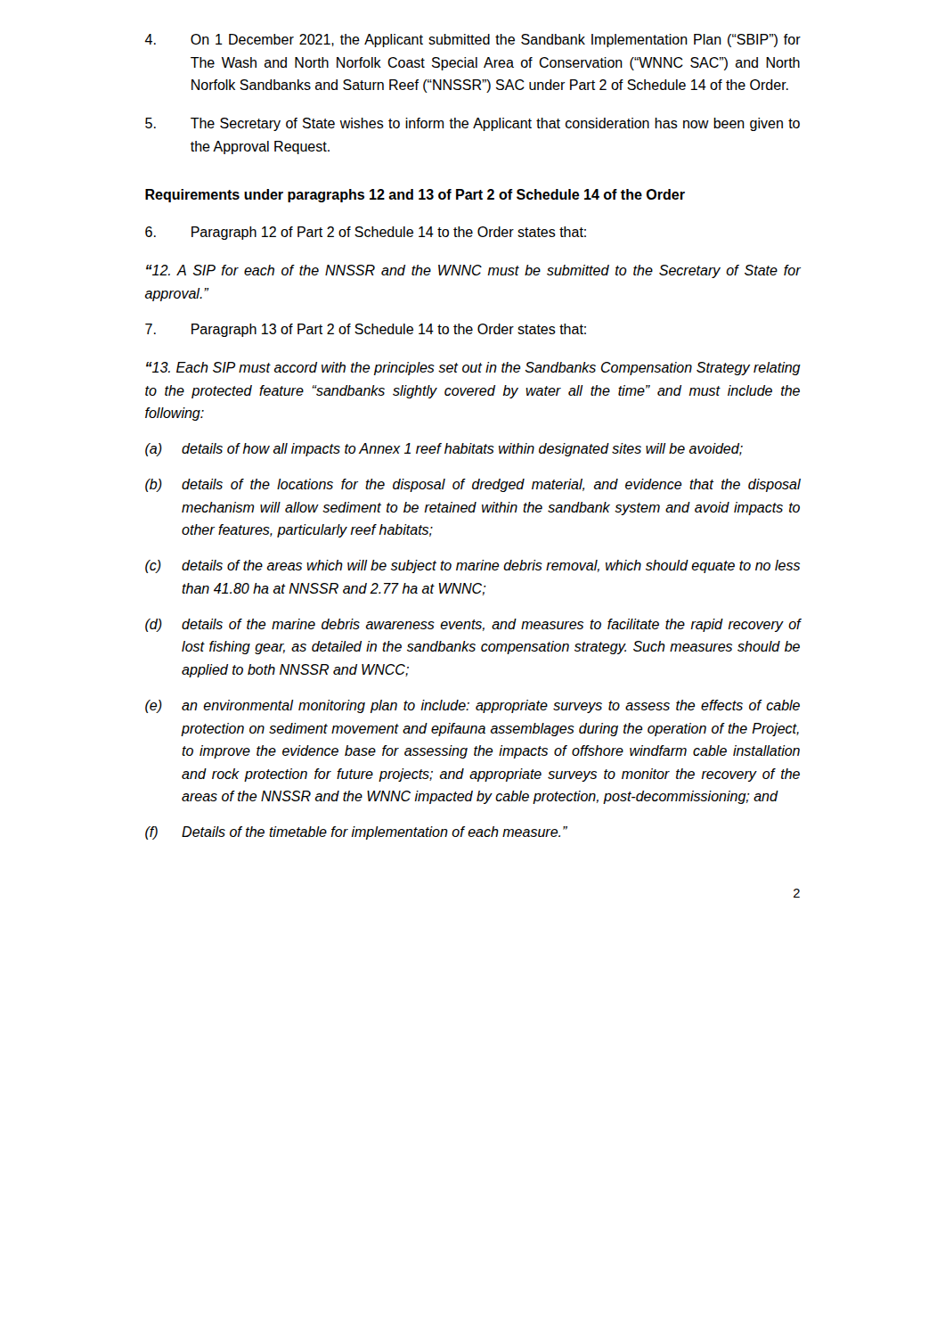4. On 1 December 2021, the Applicant submitted the Sandbank Implementation Plan (“SBIP”) for The Wash and North Norfolk Coast Special Area of Conservation (“WNNC SAC”) and North Norfolk Sandbanks and Saturn Reef (“NNSSR”) SAC under Part 2 of Schedule 14 of the Order.
5. The Secretary of State wishes to inform the Applicant that consideration has now been given to the Approval Request.
Requirements under paragraphs 12 and 13 of Part 2 of Schedule 14 of the Order
6. Paragraph 12 of Part 2 of Schedule 14 to the Order states that:
“12. A SIP for each of the NNSSR and the WNNC must be submitted to the Secretary of State for approval.”
7. Paragraph 13 of Part 2 of Schedule 14 to the Order states that:
“13. Each SIP must accord with the principles set out in the Sandbanks Compensation Strategy relating to the protected feature “sandbanks slightly covered by water all the time” and must include the following:
(a) details of how all impacts to Annex 1 reef habitats within designated sites will be avoided;
(b) details of the locations for the disposal of dredged material, and evidence that the disposal mechanism will allow sediment to be retained within the sandbank system and avoid impacts to other features, particularly reef habitats;
(c) details of the areas which will be subject to marine debris removal, which should equate to no less than 41.80 ha at NNSSR and 2.77 ha at WNNC;
(d) details of the marine debris awareness events, and measures to facilitate the rapid recovery of lost fishing gear, as detailed in the sandbanks compensation strategy. Such measures should be applied to both NNSSR and WNCC;
(e) an environmental monitoring plan to include: appropriate surveys to assess the effects of cable protection on sediment movement and epifauna assemblages during the operation of the Project, to improve the evidence base for assessing the impacts of offshore windfarm cable installation and rock protection for future projects; and appropriate surveys to monitor the recovery of the areas of the NNSSR and the WNNC impacted by cable protection, post-decommissioning; and
(f) Details of the timetable for implementation of each measure.”
2